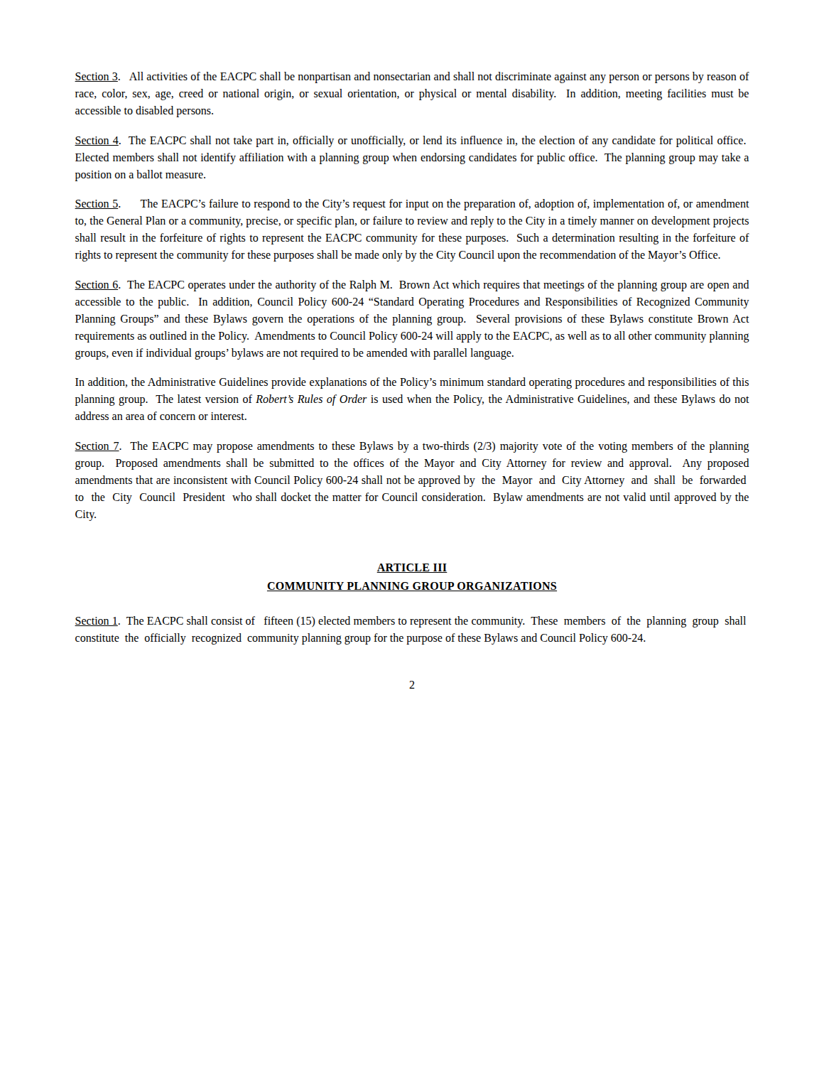Section 3. All activities of the EACPC shall be nonpartisan and nonsectarian and shall not discriminate against any person or persons by reason of race, color, sex, age, creed or national origin, or sexual orientation, or physical or mental disability. In addition, meeting facilities must be accessible to disabled persons.
Section 4. The EACPC shall not take part in, officially or unofficially, or lend its influence in, the election of any candidate for political office. Elected members shall not identify affiliation with a planning group when endorsing candidates for public office. The planning group may take a position on a ballot measure.
Section 5. The EACPC’s failure to respond to the City’s request for input on the preparation of, adoption of, implementation of, or amendment to, the General Plan or a community, precise, or specific plan, or failure to review and reply to the City in a timely manner on development projects shall result in the forfeiture of rights to represent the EACPC community for these purposes. Such a determination resulting in the forfeiture of rights to represent the community for these purposes shall be made only by the City Council upon the recommendation of the Mayor’s Office.
Section 6. The EACPC operates under the authority of the Ralph M. Brown Act which requires that meetings of the planning group are open and accessible to the public. In addition, Council Policy 600-24 “Standard Operating Procedures and Responsibilities of Recognized Community Planning Groups” and these Bylaws govern the operations of the planning group. Several provisions of these Bylaws constitute Brown Act requirements as outlined in the Policy. Amendments to Council Policy 600-24 will apply to the EACPC, as well as to all other community planning groups, even if individual groups’ bylaws are not required to be amended with parallel language.
In addition, the Administrative Guidelines provide explanations of the Policy’s minimum standard operating procedures and responsibilities of this planning group. The latest version of Robert’s Rules of Order is used when the Policy, the Administrative Guidelines, and these Bylaws do not address an area of concern or interest.
Section 7. The EACPC may propose amendments to these Bylaws by a two-thirds (2/3) majority vote of the voting members of the planning group. Proposed amendments shall be submitted to the offices of the Mayor and City Attorney for review and approval. Any proposed amendments that are inconsistent with Council Policy 600-24 shall not be approved by the Mayor and City Attorney and shall be forwarded to the City Council President who shall docket the matter for Council consideration. Bylaw amendments are not valid until approved by the City.
ARTICLE III
COMMUNITY PLANNING GROUP ORGANIZATIONS
Section 1. The EACPC shall consist of fifteen (15) elected members to represent the community. These members of the planning group shall constitute the officially recognized community planning group for the purpose of these Bylaws and Council Policy 600-24.
2